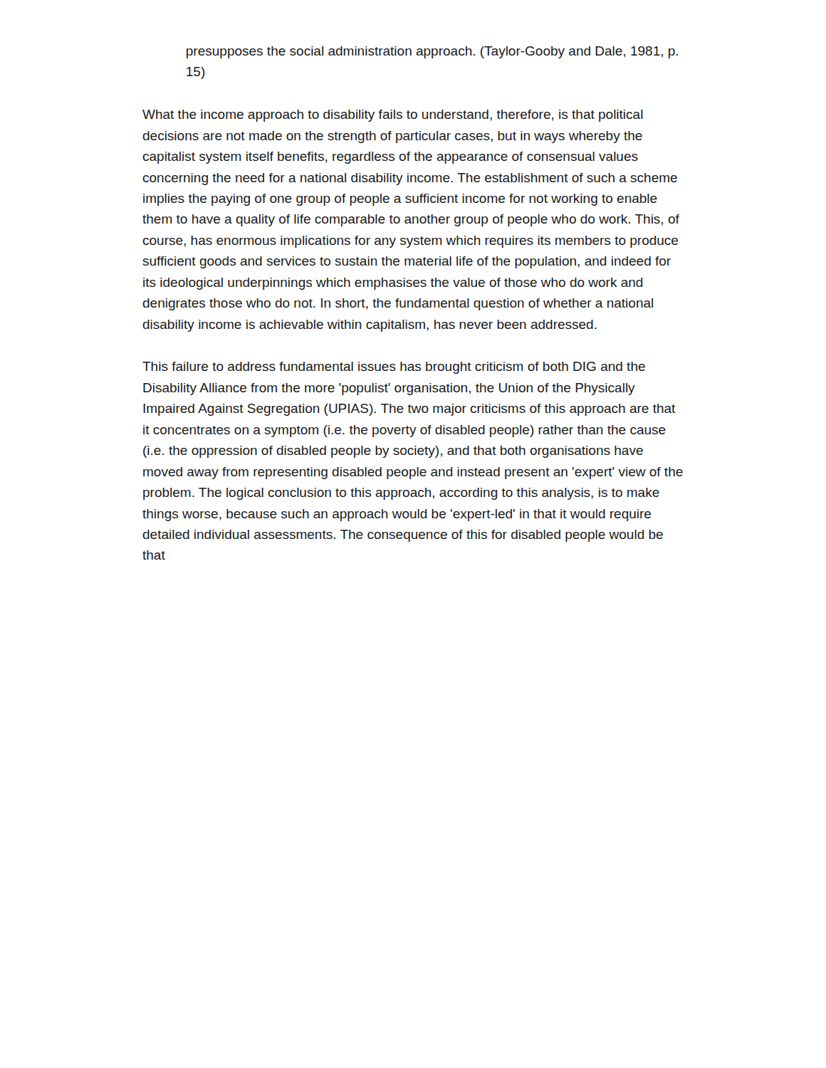presupposes the social administration approach. (Taylor-Gooby and Dale, 1981, p. 15)
What the income approach to disability fails to understand, therefore, is that political decisions are not made on the strength of particular cases, but in ways whereby the capitalist system itself benefits, regardless of the appearance of consensual values concerning the need for a national disability income. The establishment of such a scheme implies the paying of one group of people a sufficient income for not working to enable them to have a quality of life comparable to another group of people who do work. This, of course, has enormous implications for any system which requires its members to produce sufficient goods and services to sustain the material life of the population, and indeed for its ideological underpinnings which emphasises the value of those who do work and denigrates those who do not. In short, the fundamental question of whether a national disability income is achievable within capitalism, has never been addressed.
This failure to address fundamental issues has brought criticism of both DIG and the Disability Alliance from the more 'populist' organisation, the Union of the Physically Impaired Against Segregation (UPIAS). The two major criticisms of this approach are that it concentrates on a symptom (i.e. the poverty of disabled people) rather than the cause (i.e. the oppression of disabled people by society), and that both organisations have moved away from representing disabled people and instead present an 'expert' view of the problem. The logical conclusion to this approach, according to this analysis, is to make things worse, because such an approach would be 'expert-led' in that it would require detailed individual assessments. The consequence of this for disabled people would be that